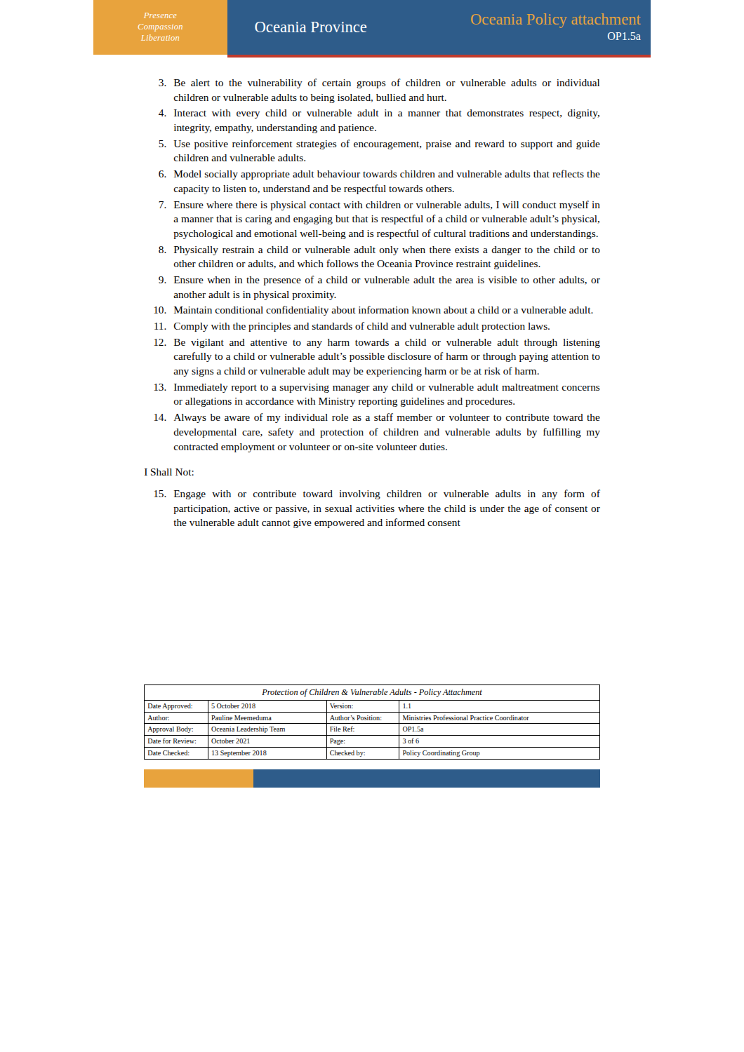Presence
Compassion
Liberation
Oceania Province
Oceania Policy attachment
OP1.5a
Be alert to the vulnerability of certain groups of children or vulnerable adults or individual children or vulnerable adults to being isolated, bullied and hurt.
Interact with every child or vulnerable adult in a manner that demonstrates respect, dignity, integrity, empathy, understanding and patience.
Use positive reinforcement strategies of encouragement, praise and reward to support and guide children and vulnerable adults.
Model socially appropriate adult behaviour towards children and vulnerable adults that reflects the capacity to listen to, understand and be respectful towards others.
Ensure where there is physical contact with children or vulnerable adults, I will conduct myself in a manner that is caring and engaging but that is respectful of a child or vulnerable adult’s physical, psychological and emotional well-being and is respectful of cultural traditions and understandings.
Physically restrain a child or vulnerable adult only when there exists a danger to the child or to other children or adults, and which follows the Oceania Province restraint guidelines.
Ensure when in the presence of a child or vulnerable adult the area is visible to other adults, or another adult is in physical proximity.
Maintain conditional confidentiality about information known about a child or a vulnerable adult.
Comply with the principles and standards of child and vulnerable adult protection laws.
Be vigilant and attentive to any harm towards a child or vulnerable adult through listening carefully to a child or vulnerable adult’s possible disclosure of harm or through paying attention to any signs a child or vulnerable adult may be experiencing harm or be at risk of harm.
Immediately report to a supervising manager any child or vulnerable adult maltreatment concerns or allegations in accordance with Ministry reporting guidelines and procedures.
Always be aware of my individual role as a staff member or volunteer to contribute toward the developmental care, safety and protection of children and vulnerable adults by fulfilling my contracted employment or volunteer or on-site volunteer duties.
I Shall Not:
Engage with or contribute toward involving children or vulnerable adults in any form of participation, active or passive, in sexual activities where the child is under the age of consent or the vulnerable adult cannot give empowered and informed consent
Protection of Children & Vulnerable Adults - Policy Attachment
| Date Approved: | 5 October 2018 | Version: | 1.1 |
| Author: | Pauline Meemeduma | Author’s Position: | Ministries Professional Practice Coordinator |
| Approval Body: | Oceania Leadership Team | File Ref: | OP1.5a |
| Date for Review: | October 2021 | Page: | 3 of 6 |
| Date Checked: | 13 September 2018 | Checked by: | Policy Coordinating Group |